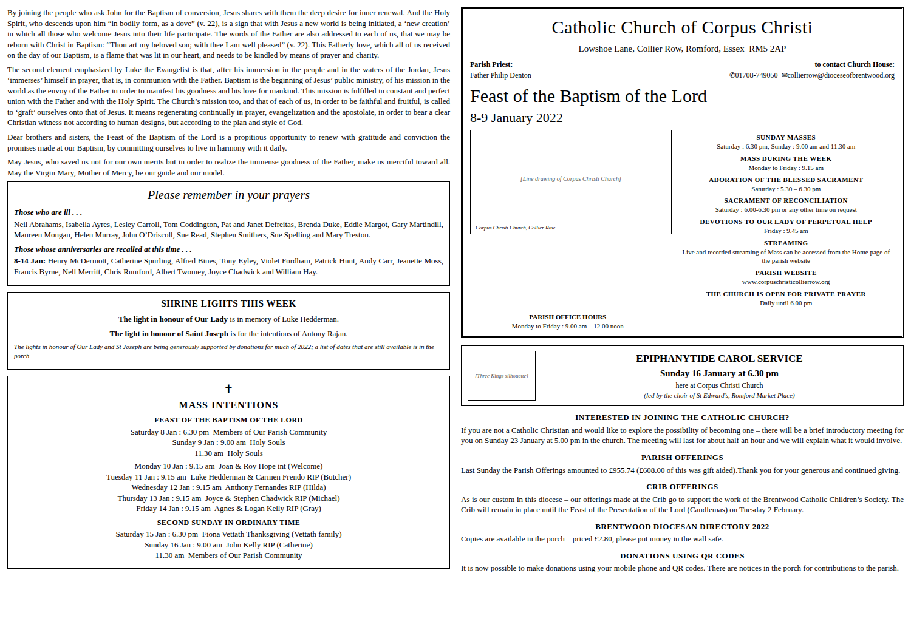By joining the people who ask John for the Baptism of conversion, Jesus shares with them the deep desire for inner renewal. And the Holy Spirit, who descends upon him “in bodily form, as a dove” (v. 22), is a sign that with Jesus a new world is being initiated, a ‘new creation’ in which all those who welcome Jesus into their life participate. The words of the Father are also addressed to each of us, that we may be reborn with Christ in Baptism: “Thou art my beloved son; with thee I am well pleased” (v. 22). This Fatherly love, which all of us received on the day of our Baptism, is a flame that was lit in our heart, and needs to be kindled by means of prayer and charity.
The second element emphasized by Luke the Evangelist is that, after his immersion in the people and in the waters of the Jordan, Jesus ‘immerses’ himself in prayer, that is, in communion with the Father. Baptism is the beginning of Jesus’ public ministry, of his mission in the world as the envoy of the Father in order to manifest his goodness and his love for mankind. This mission is fulfilled in constant and perfect union with the Father and with the Holy Spirit. The Church’s mission too, and that of each of us, in order to be faithful and fruitful, is called to ‘graft’ ourselves onto that of Jesus. It means regenerating continually in prayer, evangelization and the apostolate, in order to bear a clear Christian witness not according to human designs, but according to the plan and style of God.
Dear brothers and sisters, the Feast of the Baptism of the Lord is a propitious opportunity to renew with gratitude and conviction the promises made at our Baptism, by committing ourselves to live in harmony with it daily.
May Jesus, who saved us not for our own merits but in order to realize the immense goodness of the Father, make us merciful toward all. May the Virgin Mary, Mother of Mercy, be our guide and our model.
Please remember in your prayers
Those who are ill . . .
Neil Abrahams, Isabella Ayres, Lesley Carroll, Tom Coddington, Pat and Janet Defreitas, Brenda Duke, Eddie Margot, Gary Martindill, Maureen Mongan, Helen Murray, John O’Driscoll, Sue Read, Stephen Smithers, Sue Spelling and Mary Treston.
Those whose anniversaries are recalled at this time . . .
8-14 Jan: Henry McDermott, Catherine Spurling, Alfred Bines, Tony Eyley, Violet Fordham, Patrick Hunt, Andy Carr, Jeanette Moss, Francis Byrne, Nell Merritt, Chris Rumford, Albert Twomey, Joyce Chadwick and William Hay.
SHRINE LIGHTS THIS WEEK
The light in honour of Our Lady is in memory of Luke Hedderman.
The light in honour of Saint Joseph is for the intentions of Antony Rajan.
The lights in honour of Our Lady and St Joseph are being generously supported by donations for much of 2022; a list of dates that are still available is in the porch.
✝
MASS INTENTIONS
Feast of the baptism of the lord
Saturday 8 Jan : 6.30 pm Members of Our Parish Community
Sunday 9 Jan : 9.00 am Holy Souls
11.30 am Holy Souls
Monday 10 Jan : 9.15 am Joan & Roy Hope int (Welcome)
Tuesday 11 Jan : 9.15 am Luke Hedderman & Carmen Frendo RIP (Butcher)
Wednesday 12 Jan : 9.15 am Anthony Fernandes RIP (Hilda)
Thursday 13 Jan : 9.15 am Joyce & Stephen Chadwick RIP (Michael)
Friday 14 Jan : 9.15 am Agnes & Logan Kelly RIP (Gray)
Second Sunday in ordinary time
Saturday 15 Jan : 6.30 pm Fiona Vettath Thanksgiving (Vettath family)
Sunday 16 Jan : 9.00 am John Kelly RIP (Catherine)
11.30 am Members of Our Parish Community
Catholic Church of Corpus Christi
Lowshoe Lane, Collier Row, Romford, Essex RM5 2AP
Parish Priest:
to contact Church House:
Father Philip Denton
✆01708-749050 ✉collierrow@dioceseofbrentwood.org
Feast of the Baptism of the Lord
8-9 January 2022
[Line drawing of Corpus Christi Church]
Corpus Christi Church, Collier Row
SUNDAY MASSES
Saturday : 6.30 pm, Sunday : 9.00 am and 11.30 am
MASS DURING THE WEEK
Monday to Friday : 9.15 am
ADORATION OF THE BLESSED SACRAMENT
Saturday : 5.30 – 6.30 pm
SACRAMENT OF RECONCILIATION
Saturday : 6.00-6.30 pm or any other time on request
DEVOTIONS TO OUR LADY OF PERPETUAL HELP
Friday : 9.45 am
STREAMING
Live and recorded streaming of Mass can be accessed from the Home page of the parish website
PARISH WEBSITE
www.corpuschristicollierrow.org
THE CHURCH IS OPEN FOR PRIVATE PRAYER
Daily until 6.00 pm
PARISH OFFICE HOURS Monday to Friday : 9.00 am – 12.00 noon
[Three Kings silhouette]
EPIPHANYTIDE CAROL SERVICE
Sunday 16 January at 6.30 pm
here at Corpus Christi Church
(led by the choir of St Edward’s, Romford Market Place)
INTERESTED IN JOINING THE CATHOLIC CHURCH?
If you are not a Catholic Christian and would like to explore the possibility of becoming one – there will be a brief introductory meeting for you on Sunday 23 January at 5.00 pm in the church. The meeting will last for about half an hour and we will explain what it would involve.
PARISH OFFERINGS
Last Sunday the Parish Offerings amounted to £955.74 (£608.00 of this was gift aided).Thank you for your generous and continued giving.
CRIB OFFERINGS
As is our custom in this diocese – our offerings made at the Crib go to support the work of the Brentwood Catholic Children’s Society. The Crib will remain in place until the Feast of the Presentation of the Lord (Candlemas) on Tuesday 2 February.
BRENTWOOD DIOCESAN DIRECTORY 2022
Copies are available in the porch – priced £2.80, please put money in the wall safe.
DONATIONS USING QR CODES
It is now possible to make donations using your mobile phone and QR codes. There are notices in the porch for contributions to the parish.